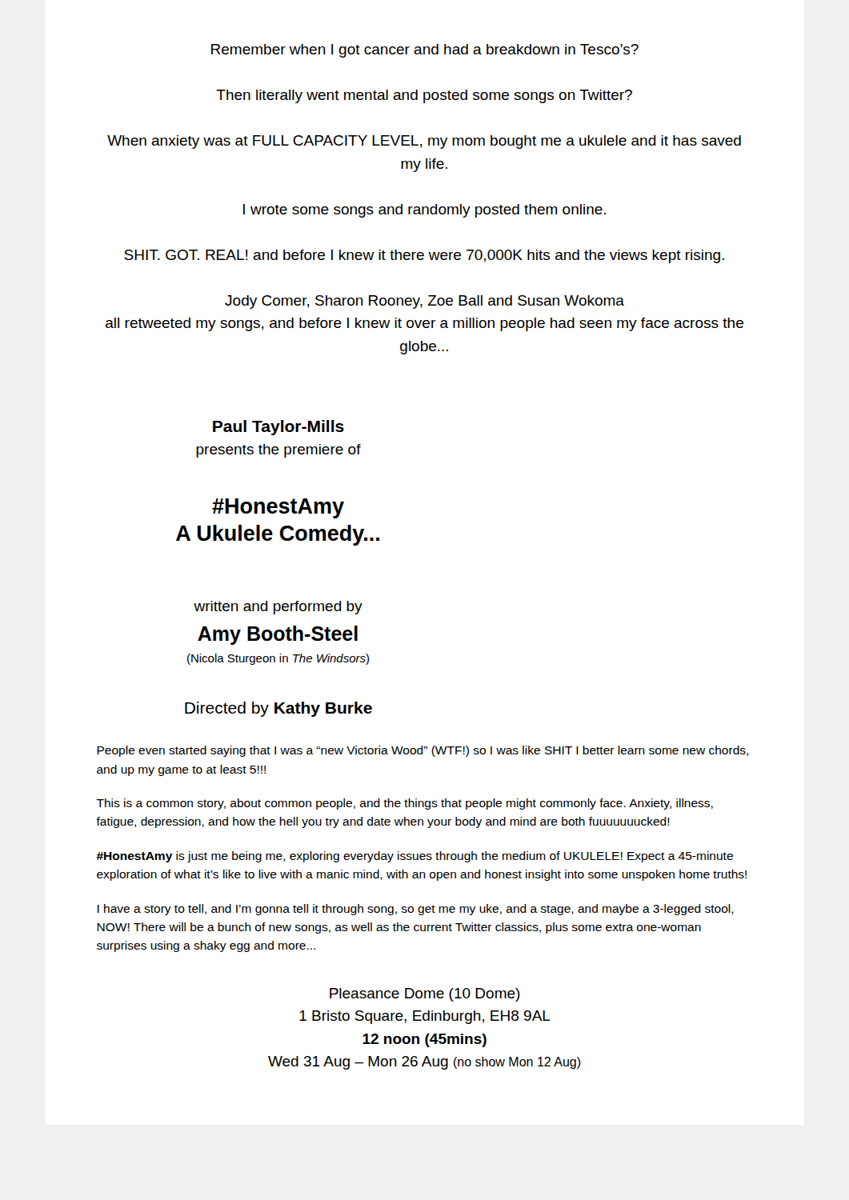Remember when I got cancer and had a breakdown in Tesco’s?
Then literally went mental and posted some songs on Twitter?
When anxiety was at FULL CAPACITY LEVEL, my mom bought me a ukulele and it has saved my life.
I wrote some songs and randomly posted them online.
SHIT. GOT. REAL! and before I knew it there were 70,000K hits and the views kept rising.
Jody Comer, Sharon Rooney, Zoe Ball and Susan Wokoma
all retweeted my songs, and before I knew it over a million people had seen my face across the globe...
Paul Taylor-Mills
presents the premiere of
#HonestAmy
A Ukulele Comedy...
written and performed by
Amy Booth-Steel (Nicola Sturgeon in The Windsors)
Directed by Kathy Burke
People even started saying that I was a “new Victoria Wood” (WTF!) so I was like SHIT I better learn some new chords, and up my game to at least 5!!!
This is a common story, about common people, and the things that people might commonly face. Anxiety, illness, fatigue, depression, and how the hell you try and date when your body and mind are both fuuuuuuucked!
#HonestAmy is just me being me, exploring everyday issues through the medium of UKULELE! Expect a 45-minute exploration of what it’s like to live with a manic mind, with an open and honest insight into some unspoken home truths!
I have a story to tell, and I’m gonna tell it through song, so get me my uke, and a stage, and maybe a 3-legged stool, NOW! There will be a bunch of new songs, as well as the current Twitter classics, plus some extra one-woman surprises using a shaky egg and more...
Pleasance Dome (10 Dome)
1 Bristo Square, Edinburgh, EH8 9AL
12 noon (45mins)
Wed 31 Aug – Mon 26 Aug (no show Mon 12 Aug)